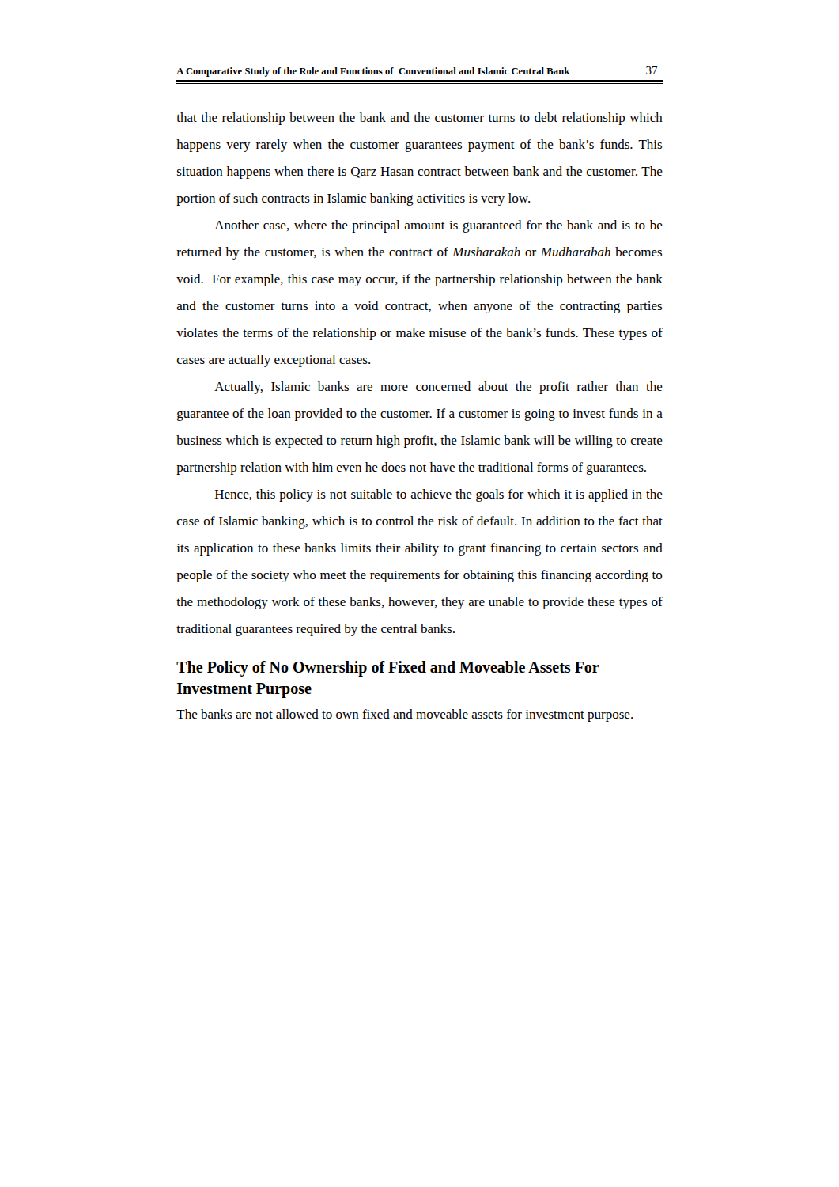A Comparative Study of the Role and Functions of Conventional and Islamic Central Bank
37
that the relationship between the bank and the customer turns to debt relationship which happens very rarely when the customer guarantees payment of the bank’s funds. This situation happens when there is Qarz Hasan contract between bank and the customer. The portion of such contracts in Islamic banking activities is very low.
Another case, where the principal amount is guaranteed for the bank and is to be returned by the customer, is when the contract of Musharakah or Mudharabah becomes void. For example, this case may occur, if the partnership relationship between the bank and the customer turns into a void contract, when anyone of the contracting parties violates the terms of the relationship or make misuse of the bank’s funds. These types of cases are actually exceptional cases.
Actually, Islamic banks are more concerned about the profit rather than the guarantee of the loan provided to the customer. If a customer is going to invest funds in a business which is expected to return high profit, the Islamic bank will be willing to create partnership relation with him even he does not have the traditional forms of guarantees.
Hence, this policy is not suitable to achieve the goals for which it is applied in the case of Islamic banking, which is to control the risk of default. In addition to the fact that its application to these banks limits their ability to grant financing to certain sectors and people of the society who meet the requirements for obtaining this financing according to the methodology work of these banks, however, they are unable to provide these types of traditional guarantees required by the central banks.
The Policy of No Ownership of Fixed and Moveable Assets For Investment Purpose
The banks are not allowed to own fixed and moveable assets for investment purpose.